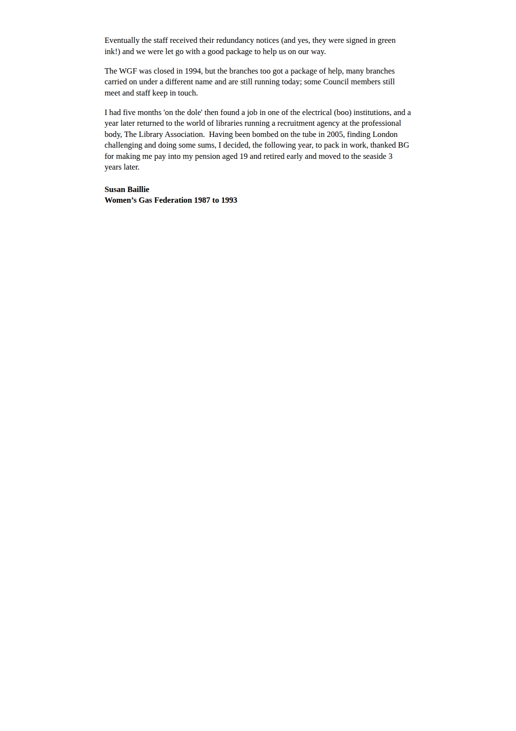Eventually the staff received their redundancy notices (and yes, they were signed in green ink!) and we were let go with a good package to help us on our way.
The WGF was closed in 1994, but the branches too got a package of help, many branches carried on under a different name and are still running today; some Council members still meet and staff keep in touch.
I had five months 'on the dole' then found a job in one of the electrical (boo) institutions, and a year later returned to the world of libraries running a recruitment agency at the professional body, The Library Association. Having been bombed on the tube in 2005, finding London challenging and doing some sums, I decided, the following year, to pack in work, thanked BG for making me pay into my pension aged 19 and retired early and moved to the seaside 3 years later.
Susan Baillie
Women’s Gas Federation 1987 to 1993